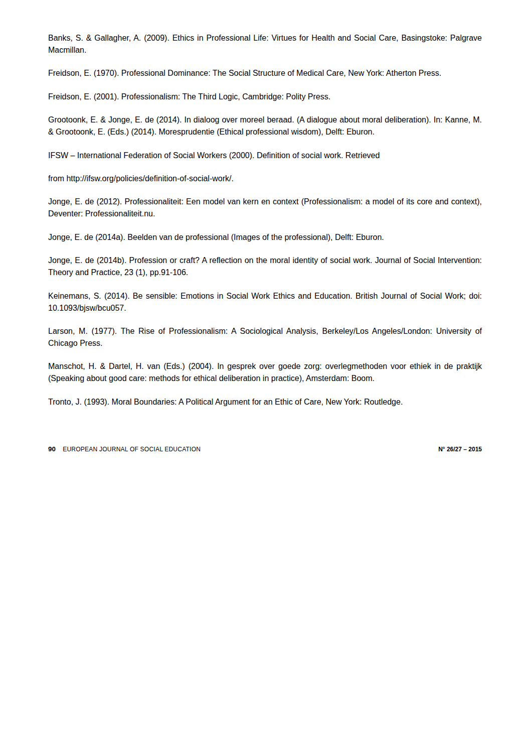Banks, S. & Gallagher, A. (2009). Ethics in Professional Life: Virtues for Health and Social Care, Basingstoke: Palgrave Macmillan.
Freidson, E. (1970). Professional Dominance: The Social Structure of Medical Care, New York: Atherton Press.
Freidson, E. (2001). Professionalism: The Third Logic, Cambridge: Polity Press.
Grootoonk, E. & Jonge, E. de (2014). In dialoog over moreel beraad. (A dialogue about moral deliberation). In: Kanne, M. & Grootoonk, E. (Eds.) (2014). Moresprudentie (Ethical professional wisdom), Delft: Eburon.
IFSW – International Federation of Social Workers (2000). Definition of social work. Retrieved
from http://ifsw.org/policies/definition-of-social-work/.
Jonge, E. de (2012). Professionaliteit: Een model van kern en context (Professionalism: a model of its core and context), Deventer: Professionaliteit.nu.
Jonge, E. de (2014a). Beelden van de professional (Images of the professional), Delft: Eburon.
Jonge, E. de (2014b). Profession or craft? A reflection on the moral identity of social work. Journal of Social Intervention: Theory and Practice, 23 (1), pp.91-106.
Keinemans, S. (2014). Be sensible: Emotions in Social Work Ethics and Education. British Journal of Social Work; doi: 10.1093/bjsw/bcu057.
Larson, M. (1977). The Rise of Professionalism: A Sociological Analysis, Berkeley/Los Angeles/London: University of Chicago Press.
Manschot, H. & Dartel, H. van (Eds.) (2004). In gesprek over goede zorg: overlegmethoden voor ethiek in de praktijk (Speaking about good care: methods for ethical deliberation in practice), Amsterdam: Boom.
Tronto, J. (1993). Moral Boundaries: A Political Argument for an Ethic of Care, New York: Routledge.
90 EUROPEAN JOURNAL OF SOCIAL EDUCATION N° 26/27 – 2015